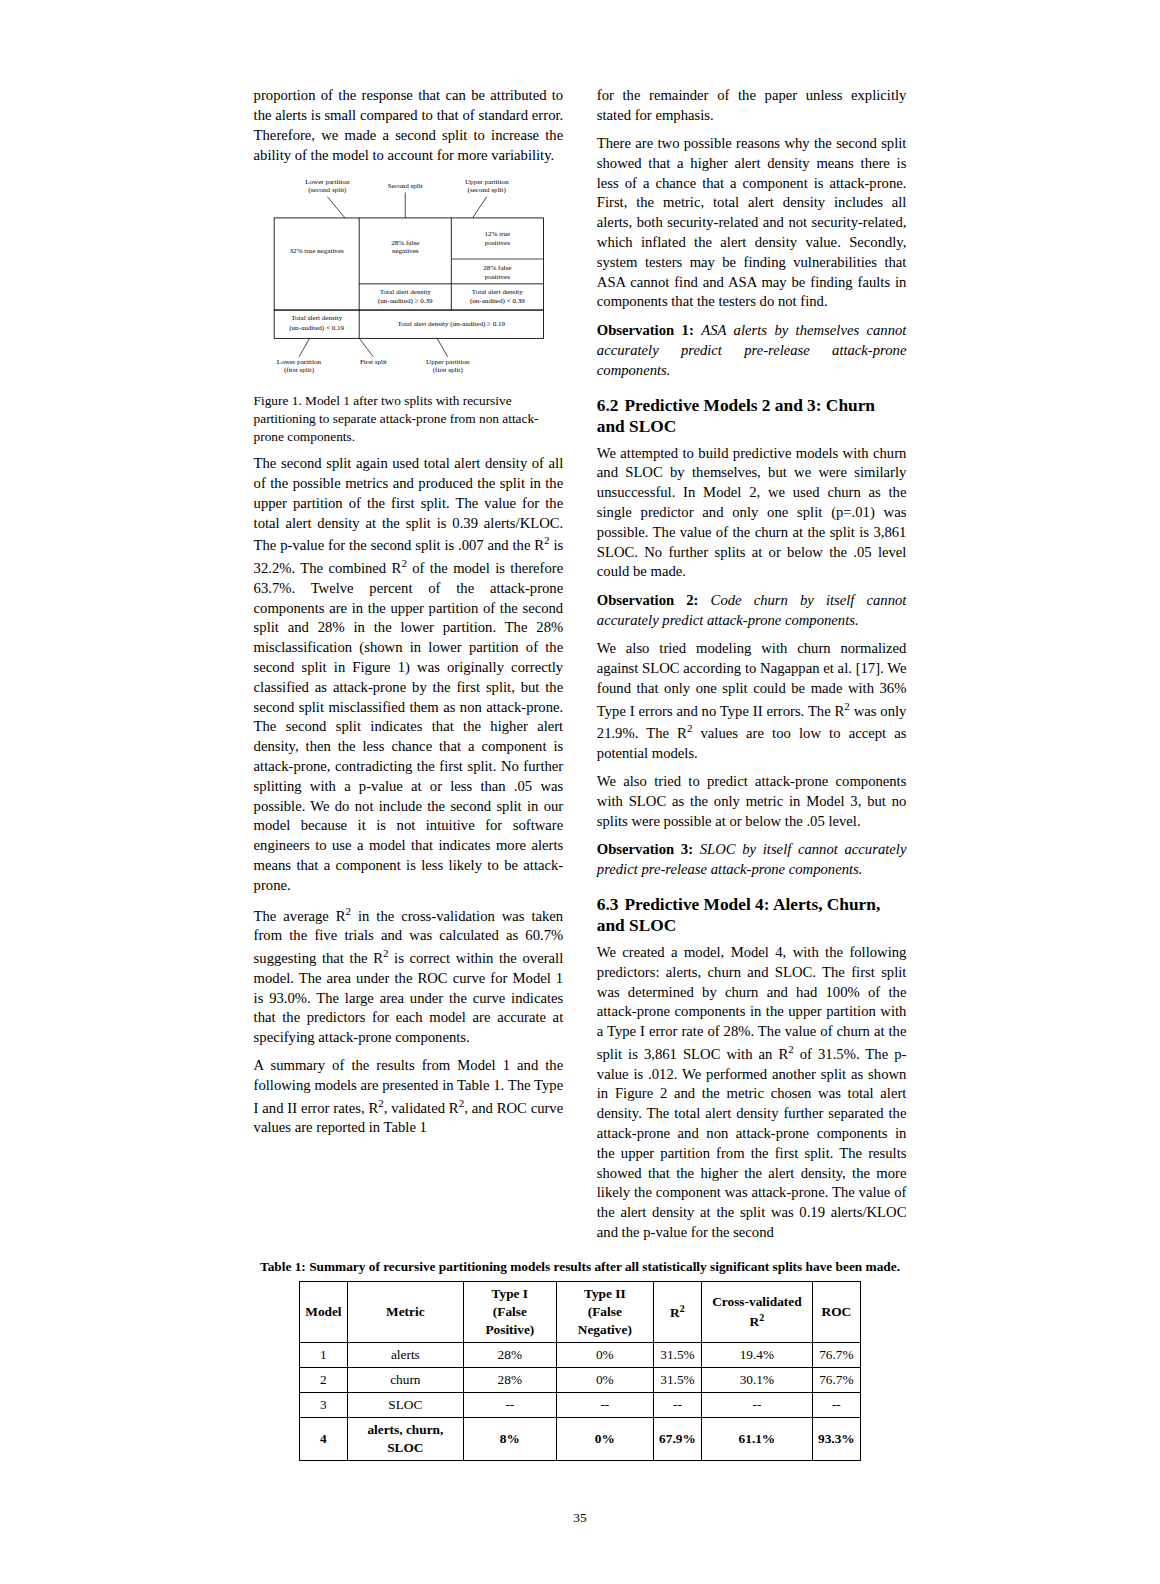proportion of the response that can be attributed to the alerts is small compared to that of standard error. Therefore, we made a second split to increase the ability of the model to account for more variability.
Lower partition (second split) Second split Upper partition (second split) 32% true negatives 28% false negatives 12% true positives 28% false positives Total alert density (un-audited) ≥ 0.39 Total alert density (un-audited) < 0.39 Total alert density (un-audited) < 0.19 Total alert density (un-audited) ≥ 0.19 Lower partition (first split) First split Upper partition (first split)
Figure 1. Model 1 after two splits with recursive partitioning to separate attack-prone from non attack-prone components.
The second split again used total alert density of all of the possible metrics and produced the split in the upper partition of the first split. The value for the total alert density at the split is 0.39 alerts/KLOC. The p-value for the second split is .007 and the R2 is 32.2%. The combined R2 of the model is therefore 63.7%. Twelve percent of the attack-prone components are in the upper partition of the second split and 28% in the lower partition. The 28% misclassification (shown in lower partition of the second split in Figure 1) was originally correctly classified as attack-prone by the first split, but the second split misclassified them as non attack-prone. The second split indicates that the higher alert density, then the less chance that a component is attack-prone, contradicting the first split. No further splitting with a p-value at or less than .05 was possible. We do not include the second split in our model because it is not intuitive for software engineers to use a model that indicates more alerts means that a component is less likely to be attack-prone.
The average R2 in the cross-validation was taken from the five trials and was calculated as 60.7% suggesting that the R2 is correct within the overall model. The area under the ROC curve for Model 1 is 93.0%. The large area under the curve indicates that the predictors for each model are accurate at specifying attack-prone components.
A summary of the results from Model 1 and the following models are presented in Table 1. The Type I and II error rates, R2, validated R2, and ROC curve values are reported in Table 1
for the remainder of the paper unless explicitly stated for emphasis.
There are two possible reasons why the second split showed that a higher alert density means there is less of a chance that a component is attack-prone. First, the metric, total alert density includes all alerts, both security-related and not security-related, which inflated the alert density value. Secondly, system testers may be finding vulnerabilities that ASA cannot find and ASA may be finding faults in components that the testers do not find.
Observation 1: ASA alerts by themselves cannot accurately predict pre-release attack-prone components.
6.2 Predictive Models 2 and 3: Churn and SLOC
We attempted to build predictive models with churn and SLOC by themselves, but we were similarly unsuccessful. In Model 2, we used churn as the single predictor and only one split (p=.01) was possible. The value of the churn at the split is 3,861 SLOC. No further splits at or below the .05 level could be made.
Observation 2: Code churn by itself cannot accurately predict attack-prone components.
We also tried modeling with churn normalized against SLOC according to Nagappan et al. [17]. We found that only one split could be made with 36% Type I errors and no Type II errors. The R2 was only 21.9%. The R2 values are too low to accept as potential models.
We also tried to predict attack-prone components with SLOC as the only metric in Model 3, but no splits were possible at or below the .05 level.
Observation 3: SLOC by itself cannot accurately predict pre-release attack-prone components.
6.3 Predictive Model 4: Alerts, Churn, and SLOC
We created a model, Model 4, with the following predictors: alerts, churn and SLOC. The first split was determined by churn and had 100% of the attack-prone components in the upper partition with a Type I error rate of 28%. The value of churn at the split is 3,861 SLOC with an R2 of 31.5%. The p-value is .012. We performed another split as shown in Figure 2 and the metric chosen was total alert density. The total alert density further separated the attack-prone and non attack-prone components in the upper partition from the first split. The results showed that the higher the alert density, the more likely the component was attack-prone. The value of the alert density at the split was 0.19 alerts/KLOC and the p-value for the second
Table 1: Summary of recursive partitioning models results after all statistically significant splits have been made.
| Model | Metric | Type I (False Positive) | Type II (False Negative) | R 2 | Cross-validated R 2 | ROC |
| --- | --- | --- | --- | --- | --- | --- |
| 1 | alerts | 28% | 0% | 31.5% | 19.4% | 76.7% |
| 2 | churn | 28% | 0% | 31.5% | 30.1% | 76.7% |
| 3 | SLOC | -- | -- | -- | -- | -- |
| 4 | alerts, churn, SLOC | 8% | 0% | 67.9% | 61.1% | 93.3% |
35